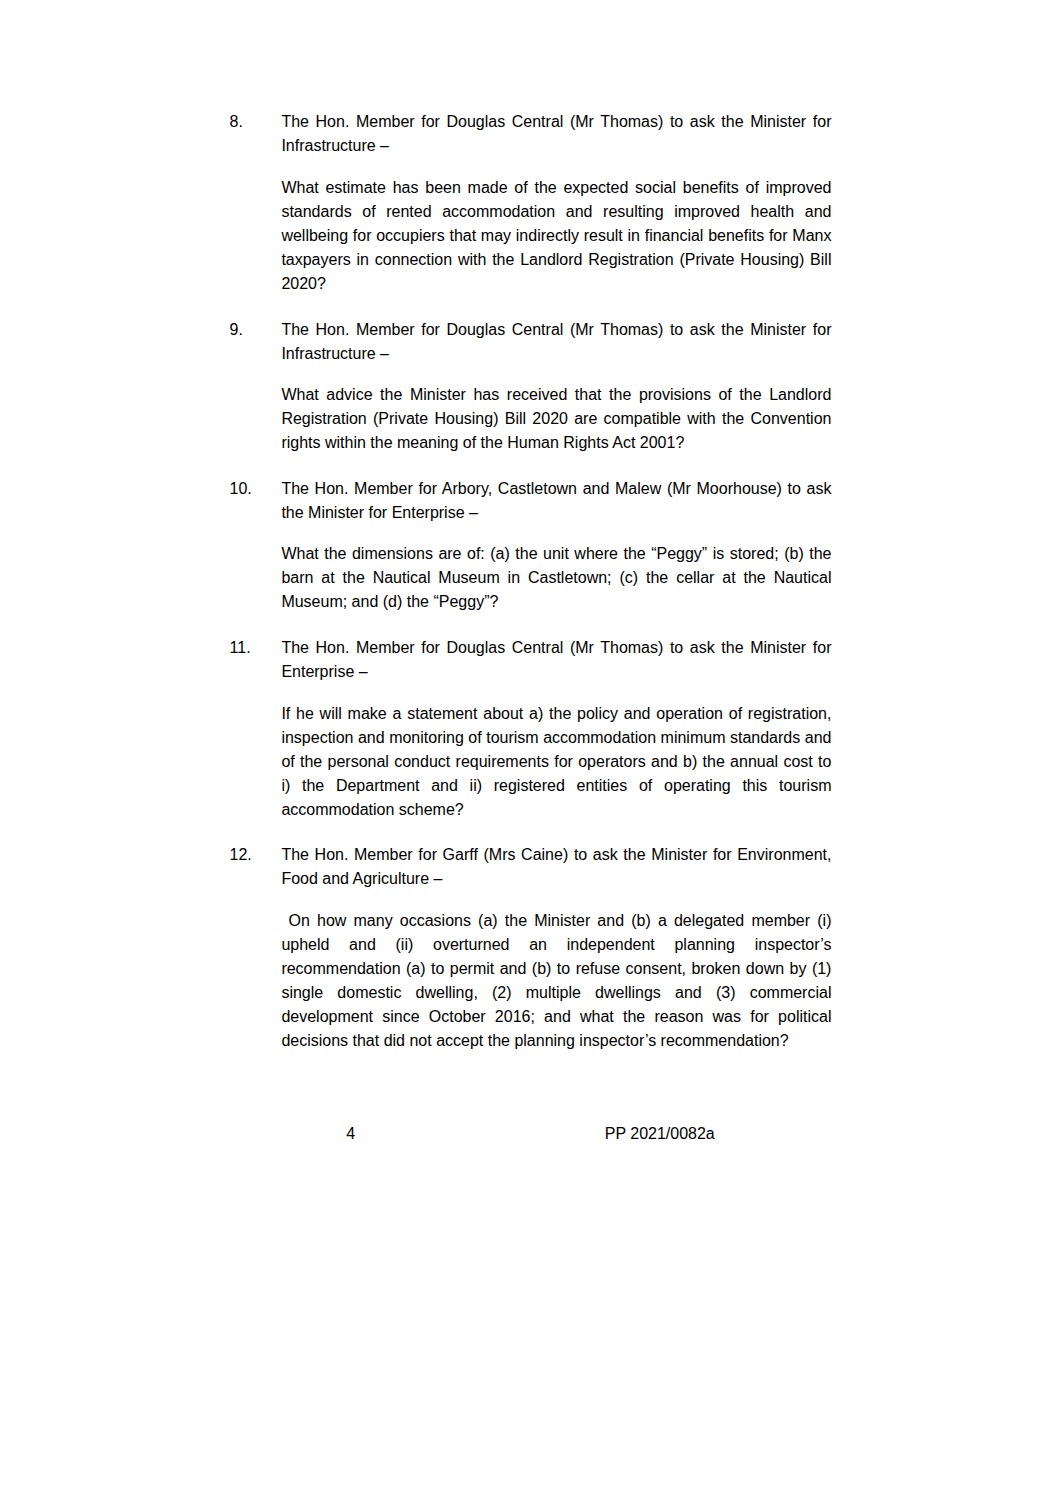8.
The Hon. Member for Douglas Central (Mr Thomas) to ask the Minister for Infrastructure –
What estimate has been made of the expected social benefits of improved standards of rented accommodation and resulting improved health and wellbeing for occupiers that may indirectly result in financial benefits for Manx taxpayers in connection with the Landlord Registration (Private Housing) Bill 2020?
9.
The Hon. Member for Douglas Central (Mr Thomas) to ask the Minister for Infrastructure –
What advice the Minister has received that the provisions of the Landlord Registration (Private Housing) Bill 2020 are compatible with the Convention rights within the meaning of the Human Rights Act 2001?
10.
The Hon. Member for Arbory, Castletown and Malew (Mr Moorhouse) to ask the Minister for Enterprise –
What the dimensions are of: (a) the unit where the “Peggy” is stored; (b) the barn at the Nautical Museum in Castletown; (c) the cellar at the Nautical Museum; and (d) the “Peggy”?
11.
The Hon. Member for Douglas Central (Mr Thomas) to ask the Minister for Enterprise –
If he will make a statement about a) the policy and operation of registration, inspection and monitoring of tourism accommodation minimum standards and of the personal conduct requirements for operators and b) the annual cost to i) the Department and ii) registered entities of operating this tourism accommodation scheme?
12.
The Hon. Member for Garff (Mrs Caine) to ask the Minister for Environment, Food and Agriculture –
On how many occasions (a) the Minister and (b) a delegated member (i) upheld and (ii) overturned an independent planning inspector’s recommendation (a) to permit and (b) to refuse consent, broken down by (1) single domestic dwelling, (2) multiple dwellings and (3) commercial development since October 2016; and what the reason was for political decisions that did not accept the planning inspector’s recommendation?
4 PP 2021/0082a